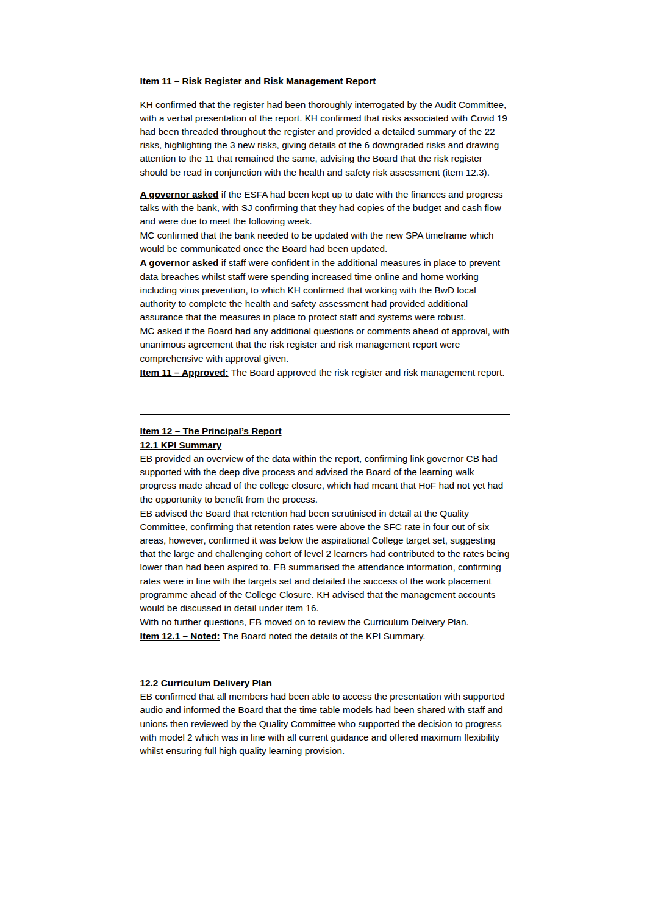Item 11 – Risk Register and Risk Management Report
KH confirmed that the register had been thoroughly interrogated by the Audit Committee, with a verbal presentation of the report. KH confirmed that risks associated with Covid 19 had been threaded throughout the register and provided a detailed summary of the 22 risks, highlighting the 3 new risks, giving details of the 6 downgraded risks and drawing attention to the 11 that remained the same, advising the Board that the risk register should be read in conjunction with the health and safety risk assessment (item 12.3).
A governor asked if the ESFA had been kept up to date with the finances and progress talks with the bank, with SJ confirming that they had copies of the budget and cash flow and were due to meet the following week.
MC confirmed that the bank needed to be updated with the new SPA timeframe which would be communicated once the Board had been updated.
A governor asked if staff were confident in the additional measures in place to prevent data breaches whilst staff were spending increased time online and home working including virus prevention, to which KH confirmed that working with the BwD local authority to complete the health and safety assessment had provided additional assurance that the measures in place to protect staff and systems were robust.
MC asked if the Board had any additional questions or comments ahead of approval, with unanimous agreement that the risk register and risk management report were comprehensive with approval given.
Item 11 – Approved: The Board approved the risk register and risk management report.
Item 12 – The Principal’s Report
12.1 KPI Summary
EB provided an overview of the data within the report, confirming link governor CB had supported with the deep dive process and advised the Board of the learning walk progress made ahead of the college closure, which had meant that HoF had not yet had the opportunity to benefit from the process.
EB advised the Board that retention had been scrutinised in detail at the Quality Committee, confirming that retention rates were above the SFC rate in four out of six areas, however, confirmed it was below the aspirational College target set, suggesting that the large and challenging cohort of level 2 learners had contributed to the rates being lower than had been aspired to. EB summarised the attendance information, confirming rates were in line with the targets set and detailed the success of the work placement programme ahead of the College Closure. KH advised that the management accounts would be discussed in detail under item 16.
With no further questions, EB moved on to review the Curriculum Delivery Plan.
Item 12.1 – Noted: The Board noted the details of the KPI Summary.
12.2 Curriculum Delivery Plan
EB confirmed that all members had been able to access the presentation with supported audio and informed the Board that the time table models had been shared with staff and unions then reviewed by the Quality Committee who supported the decision to progress with model 2 which was in line with all current guidance and offered maximum flexibility whilst ensuring full high quality learning provision.